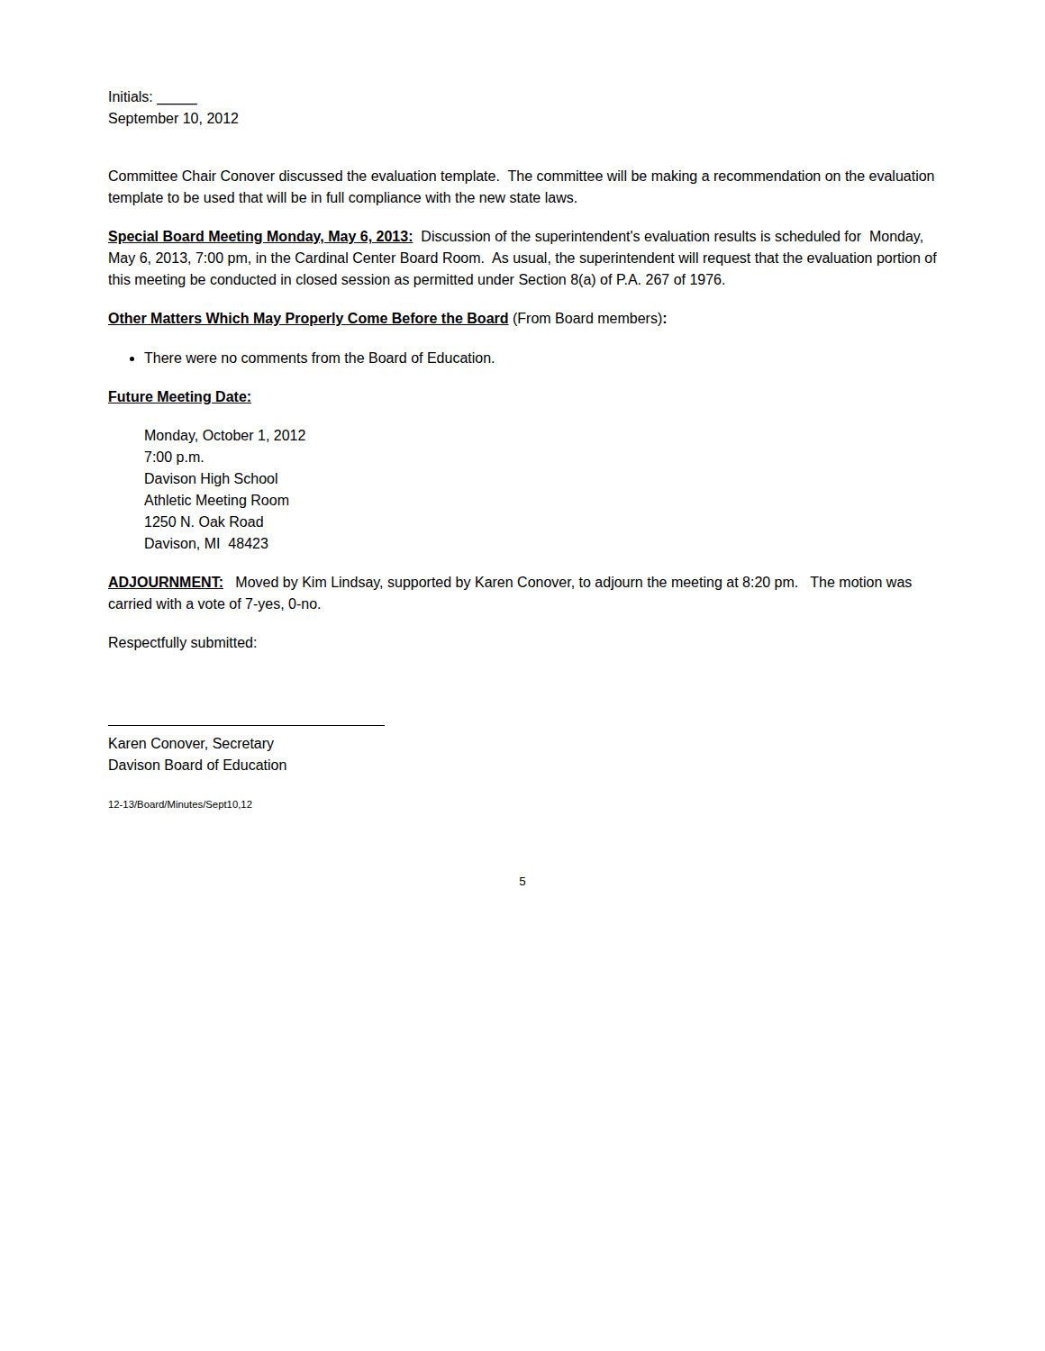Initials: _____
September 10, 2012
Committee Chair Conover discussed the evaluation template. The committee will be making a recommendation on the evaluation template to be used that will be in full compliance with the new state laws.
Special Board Meeting Monday, May 6, 2013: Discussion of the superintendent's evaluation results is scheduled for Monday, May 6, 2013, 7:00 pm, in the Cardinal Center Board Room. As usual, the superintendent will request that the evaluation portion of this meeting be conducted in closed session as permitted under Section 8(a) of P.A. 267 of 1976.
Other Matters Which May Properly Come Before the Board (From Board members):
There were no comments from the Board of Education.
Future Meeting Date:
Monday, October 1, 2012
7:00 p.m.
Davison High School
Athletic Meeting Room
1250 N. Oak Road
Davison, MI 48423
ADJOURNMENT: Moved by Kim Lindsay, supported by Karen Conover, to adjourn the meeting at 8:20 pm. The motion was carried with a vote of 7-yes, 0-no.
Respectfully submitted:
Karen Conover, Secretary
Davison Board of Education
12-13/Board/Minutes/Sept10,12
5